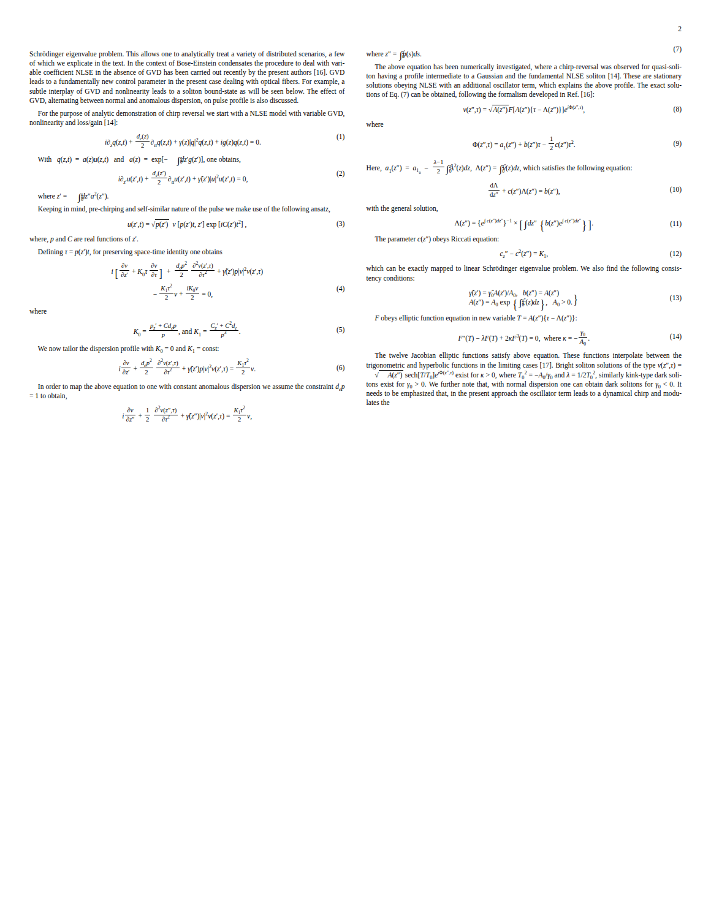2
Schrödinger eigenvalue problem. This allows one to analytically treat a variety of distributed scenarios, a few of which we explicate in the text. In the context of Bose-Einstein condensates the procedure to deal with variable coefficient NLSE in the absence of GVD has been carried out recently by the present authors [16]. GVD leads to a fundamentally new control parameter in the present case dealing with optical fibers. For example, a subtle interplay of GVD and nonlinearity leads to a soliton bound-state as will be seen below. The effect of GVD, alternating between normal and anomalous dispersion, on pulse profile is also discussed.
For the purpose of analytic demonstration of chirp reversal we start with a NLSE model with variable GVD, nonlinearity and loss/gain [14]:
(1) i∂zq(z,t) + de(z) 2∂ttq(z,t) + γ(z)|q|2q(z,t) + ig(z)q(z,t) = 0.
With q(z,t) = a(z)u(z,t) and a(z) = exp[−∫z 0 dz′g(z′)], one obtains,
(2) i∂z′u(z′,t) + de(z′) 2∂ttu(z′,t) + γ̃(z′)|u|2u(z′,t) = 0,
where z′ = ∫z 0 dz″a2(z″).
Keeping in mind, pre-chirping and self-similar nature of the pulse we make use of the following ansatz,
(3) u(z′,t) = √p(z′) ν [p(z′)t, z′] exp [iC(z′)t2] ,
where, p and C are real functions of z′.
Defining τ = p(z′)t, for preserving space-time identity one obtains
i [∂ν∂z′ + K0τ ∂ν∂τ] + dep22 ∂2ν(z′,τ)∂τ2 + γ̃(z′)p|ν|2ν(z′,τ)
(4) − K1τ22 ν + iK0ν 2 = 0,
where
(5) K0 = pz′ + Cdep p, and K1 = Cz′ + C2de p3.
We now tailor the dispersion profile with K0 = 0 and K1 = const:
(6) i∂ν∂z′ + dep22 ∂2ν(z′,τ)∂τ2 + γ̃(z′)p|ν|2ν(z′,τ) = K1τ22 ν.
In order to map the above equation to one with constant anomalous dispersion we assume the constraint dep = 1 to obtain,
(7) i∂ν∂z″ + 12 ∂2ν(z″,τ)∂τ2 + γ̃(z″)|ν|2ν(z′,τ) = K1τ22 ν,
where z″ = ∫z′0 p(s)ds.
The above equation has been numerically investigated, where a chirp-reversal was observed for quasi-soliton having a profile intermediate to a Gaussian and the fundamental NLSE soliton [14]. These are stationary solutions obeying NLSE with an additional oscillator term, which explains the above profile. The exact solutions of Eq. (7) can be obtained, following the formalism developed in Ref. [16]:
(8) ν(z″,τ) = √A(z″) F[A(z″){τ − Λ(z″)}]ei Φ(z″,τ),
where
(9) Φ(z″,τ) = a1(z″) + b(z″)τ − 12 c(z″)τ2.
Here, a1(z″) = a10 − λ−12∫z″0 A2(z)dz, Λ(z″) = ∫z″0 v(z)dz, which satisfies the following equation:
(10) dΛ dz″ + c(z″)Λ(z″) = b(z″),
with the general solution,
(11) Λ(z″) = {e∫ c(z″)dz″}−1 × [∫dz″ {b(z″)e∫ c(z″)dz″}].
The parameter c(z″) obeys Riccati equation:
(12) cz″ − c2(z″) = K1,
which can be exactly mapped to linear Schrödinger eigenvalue problem. We also find the following consistency conditions:
(13) γ̃(z′) = γ̃0A(z′)/A0, b(z″) = A(z″) A(z″) = A0 exp {∫z″0 c(z)dz}, A0 > 0. }
F obeys elliptic function equation in new variable T = A(z″){τ − Λ(z″)}:
(14) F″(T) − λF(T) + 2κF3(T) = 0, where κ = −γ0 A0.
The twelve Jacobian elliptic functions satisfy above equation. These functions interpolate between the trigonometric and hyperbolic functions in the limiting cases [17]. Bright soliton solutions of the type ν(z″,τ) = √A(z″) sech[T/T0]ei Φ(z″,τ) exist for κ > 0, where T02 = −A0/γ0 and λ = 1/2T02, similarly kink-type dark solitons exist for γ0 > 0. We further note that, with normal dispersion one can obtain dark solitons for γ0 < 0. It needs to be emphasized that, in the present approach the oscillator term leads to a dynamical chirp and modulates the